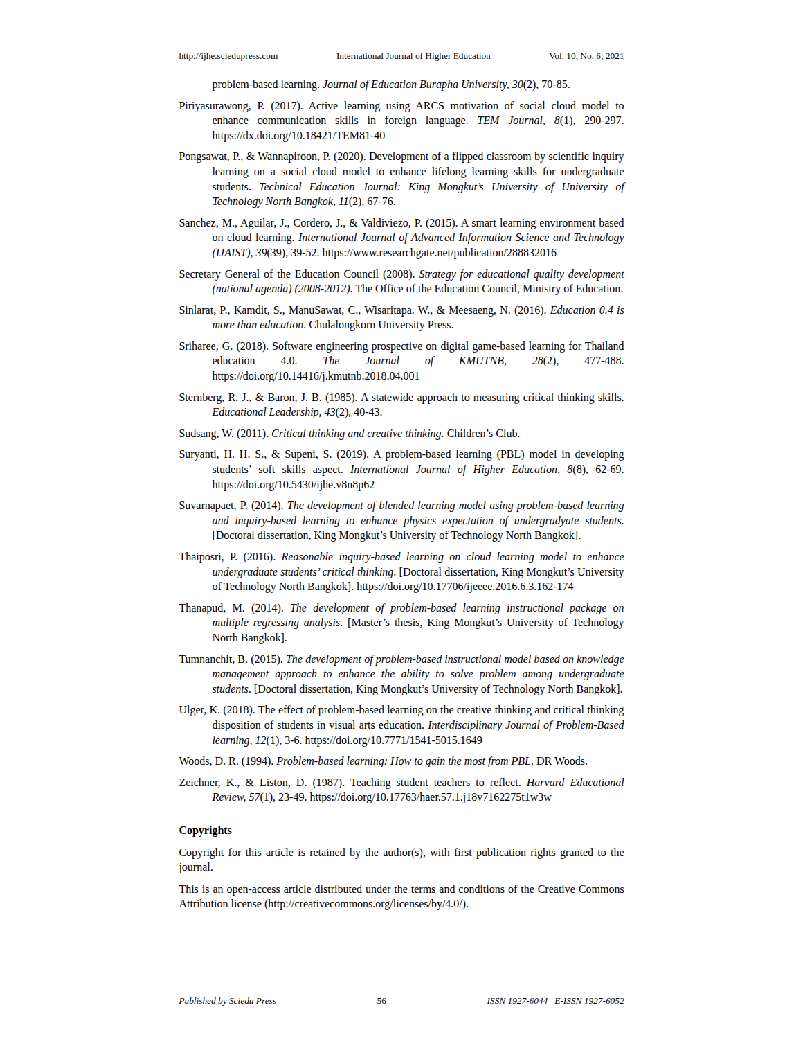http://ijhe.sciedupress.com International Journal of Higher Education Vol. 10, No. 6; 2021
problem-based learning. Journal of Education Burapha University, 30(2), 70-85.
Piriyasurawong, P. (2017). Active learning using ARCS motivation of social cloud model to enhance communication skills in foreign language. TEM Journal, 8(1), 290-297. https://dx.doi.org/10.18421/TEM81-40
Pongsawat, P., & Wannapiroon, P. (2020). Development of a flipped classroom by scientific inquiry learning on a social cloud model to enhance lifelong learning skills for undergraduate students. Technical Education Journal: King Mongkut’s University of University of Technology North Bangkok, 11(2), 67-76.
Sanchez, M., Aguilar, J., Cordero, J., & Valdiviezo, P. (2015). A smart learning environment based on cloud learning. International Journal of Advanced Information Science and Technology (IJAIST), 39(39), 39-52. https://www.researchgate.net/publication/288832016
Secretary General of the Education Council (2008). Strategy for educational quality development (national agenda) (2008-2012). The Office of the Education Council, Ministry of Education.
Sinlarat, P., Kamdit, S., ManuSawat, C., Wisaritapa. W., & Meesaeng, N. (2016). Education 0.4 is more than education. Chulalongkorn University Press.
Sriharee, G. (2018). Software engineering prospective on digital game-based learning for Thailand education 4.0. The Journal of KMUTNB, 28(2), 477-488. https://doi.org/10.14416/j.kmutnb.2018.04.001
Sternberg, R. J., & Baron, J. B. (1985). A statewide approach to measuring critical thinking skills. Educational Leadership, 43(2), 40-43.
Sudsang, W. (2011). Critical thinking and creative thinking. Children’s Club.
Suryanti, H. H. S., & Supeni, S. (2019). A problem-based learning (PBL) model in developing students’ soft skills aspect. International Journal of Higher Education, 8(8), 62-69. https://doi.org/10.5430/ijhe.v8n8p62
Suvarnapaet, P. (2014). The development of blended learning model using problem-based learning and inquiry-based learning to enhance physics expectation of undergradyate students. [Doctoral dissertation, King Mongkut’s University of Technology North Bangkok].
Thaiposri, P. (2016). Reasonable inquiry-based learning on cloud learning model to enhance undergraduate students’ critical thinking. [Doctoral dissertation, King Mongkut’s University of Technology North Bangkok]. https://doi.org/10.17706/ijeeee.2016.6.3.162-174
Thanapud, M. (2014). The development of problem-based learning instructional package on multiple regressing analysis. [Master’s thesis, King Mongkut’s University of Technology North Bangkok].
Tumnanchit, B. (2015). The development of problem-based instructional model based on knowledge management approach to enhance the ability to solve problem among undergraduate students. [Doctoral dissertation, King Mongkut’s University of Technology North Bangkok].
Ulger, K. (2018). The effect of problem-based learning on the creative thinking and critical thinking disposition of students in visual arts education. Interdisciplinary Journal of Problem-Based learning, 12(1), 3-6. https://doi.org/10.7771/1541-5015.1649
Woods, D. R. (1994). Problem-based learning: How to gain the most from PBL. DR Woods.
Zeichner, K., & Liston, D. (1987). Teaching student teachers to reflect. Harvard Educational Review, 57(1), 23-49. https://doi.org/10.17763/haer.57.1.j18v7162275t1w3w
Copyrights
Copyright for this article is retained by the author(s), with first publication rights granted to the journal.
This is an open-access article distributed under the terms and conditions of the Creative Commons Attribution license (http://creativecommons.org/licenses/by/4.0/).
Published by Sciedu Press 56 ISSN 1927-6044 E-ISSN 1927-6052